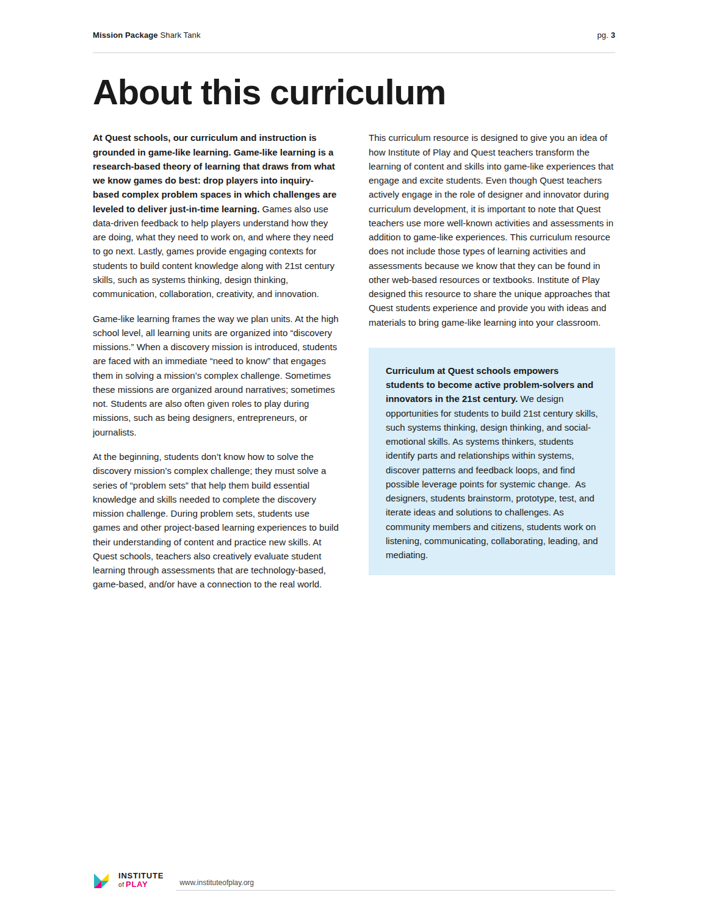Mission Package Shark Tank
pg. 3
About this curriculum
At Quest schools, our curriculum and instruction is grounded in game-like learning. Game-like learning is a research-based theory of learning that draws from what we know games do best: drop players into inquiry-based complex problem spaces in which challenges are leveled to deliver just-in-time learning. Games also use data-driven feedback to help players understand how they are doing, what they need to work on, and where they need to go next. Lastly, games provide engaging contexts for students to build content knowledge along with 21st century skills, such as systems thinking, design thinking, communication, collaboration, creativity, and innovation.
Game-like learning frames the way we plan units. At the high school level, all learning units are organized into “discovery missions.” When a discovery mission is introduced, students are faced with an immediate “need to know” that engages them in solving a mission’s complex challenge. Sometimes these missions are organized around narratives; sometimes not. Students are also often given roles to play during missions, such as being designers, entrepreneurs, or journalists.
At the beginning, students don’t know how to solve the discovery mission’s complex challenge; they must solve a series of “problem sets” that help them build essential knowledge and skills needed to complete the discovery mission challenge. During problem sets, students use games and other project-based learning experiences to build their understanding of content and practice new skills. At Quest schools, teachers also creatively evaluate student learning through assessments that are technology-based, game-based, and/or have a connection to the real world.
This curriculum resource is designed to give you an idea of how Institute of Play and Quest teachers transform the learning of content and skills into game-like experiences that engage and excite students. Even though Quest teachers actively engage in the role of designer and innovator during curriculum development, it is important to note that Quest teachers use more well-known activities and assessments in addition to game-like experiences. This curriculum resource does not include those types of learning activities and assessments because we know that they can be found in other web-based resources or textbooks. Institute of Play designed this resource to share the unique approaches that Quest students experience and provide you with ideas and materials to bring game-like learning into your classroom.
Curriculum at Quest schools empowers students to become active problem-solvers and innovators in the 21st century. We design opportunities for students to build 21st century skills, such systems thinking, design thinking, and social-emotional skills. As systems thinkers, students identify parts and relationships within systems, discover patterns and feedback loops, and find possible leverage points for systemic change. As designers, students brainstorm, prototype, test, and iterate ideas and solutions to challenges. As community members and citizens, students work on listening, communicating, collaborating, leading, and mediating.
INSTITUTE
of PLAY
www.instituteofplay.org